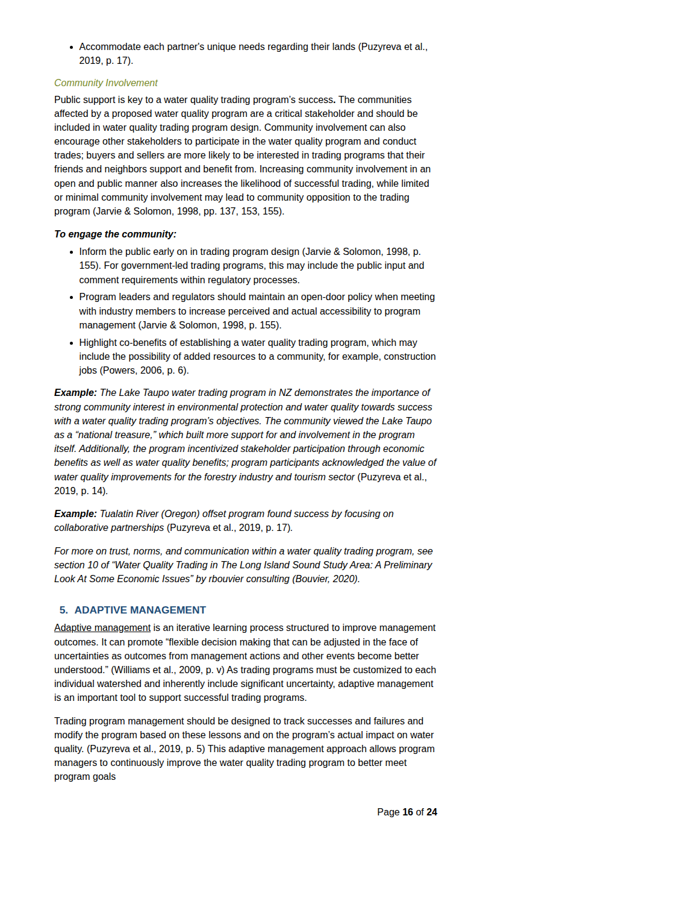Accommodate each partner's unique needs regarding their lands (Puzyreva et al., 2019, p. 17).
Community Involvement
Public support is key to a water quality trading program’s success. The communities affected by a proposed water quality program are a critical stakeholder and should be included in water quality trading program design. Community involvement can also encourage other stakeholders to participate in the water quality program and conduct trades; buyers and sellers are more likely to be interested in trading programs that their friends and neighbors support and benefit from. Increasing community involvement in an open and public manner also increases the likelihood of successful trading, while limited or minimal community involvement may lead to community opposition to the trading program (Jarvie & Solomon, 1998, pp. 137, 153, 155).
To engage the community:
Inform the public early on in trading program design (Jarvie & Solomon, 1998, p. 155). For government-led trading programs, this may include the public input and comment requirements within regulatory processes.
Program leaders and regulators should maintain an open-door policy when meeting with industry members to increase perceived and actual accessibility to program management (Jarvie & Solomon, 1998, p. 155).
Highlight co-benefits of establishing a water quality trading program, which may include the possibility of added resources to a community, for example, construction jobs (Powers, 2006, p. 6).
Example: The Lake Taupo water trading program in NZ demonstrates the importance of strong community interest in environmental protection and water quality towards success with a water quality trading program’s objectives. The community viewed the Lake Taupo as a “national treasure,” which built more support for and involvement in the program itself. Additionally, the program incentivized stakeholder participation through economic benefits as well as water quality benefits; program participants acknowledged the value of water quality improvements for the forestry industry and tourism sector (Puzyreva et al., 2019, p. 14).
Example: Tualatin River (Oregon) offset program found success by focusing on collaborative partnerships (Puzyreva et al., 2019, p. 17).
For more on trust, norms, and communication within a water quality trading program, see section 10 of “Water Quality Trading in The Long Island Sound Study Area: A Preliminary Look At Some Economic Issues” by rbouvier consulting (Bouvier, 2020).
5. ADAPTIVE MANAGEMENT
Adaptive management is an iterative learning process structured to improve management outcomes. It can promote “flexible decision making that can be adjusted in the face of uncertainties as outcomes from management actions and other events become better understood.” (Williams et al., 2009, p. v) As trading programs must be customized to each individual watershed and inherently include significant uncertainty, adaptive management is an important tool to support successful trading programs.
Trading program management should be designed to track successes and failures and modify the program based on these lessons and on the program’s actual impact on water quality. (Puzyreva et al., 2019, p. 5) This adaptive management approach allows program managers to continuously improve the water quality trading program to better meet program goals
Page 16 of 24